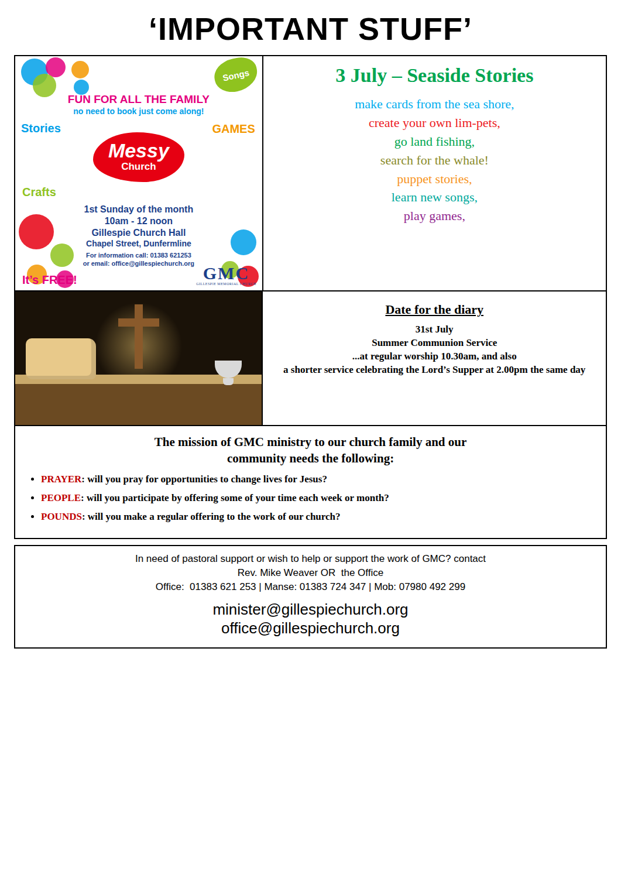‘IMPORTANT STUFF’
Songs
FUN FOR ALL THE FAMILY no need to book just come along!
Stories
GAMES
Messy Church
Crafts
1st Sunday of the month
10am - 12 noon
Gillespie Church Hall
Chapel Street, Dunfermline
For information call: 01383 621253
or email: office@gillespiechurch.org
It’s FREE!
GMC
GILLESPIE MEMORIAL CHURCH
3 July – Seaside Stories
make cards from the sea shore,
create your own lim-pets,
go land fishing,
search for the whale!
puppet stories,
learn new songs,
play games,
Date for the diary
31st July
Summer Communion Service
...at regular worship 10.30am, and also
a shorter service celebrating the Lord’s Supper at 2.00pm the same day
The mission of GMC ministry to our church family and our
community needs the following:
PRAYER: will you pray for opportunities to change lives for Jesus?
PEOPLE: will you participate by offering some of your time each week or month?
POUNDS: will you make a regular offering to the work of our church?
In need of pastoral support or wish to help or support the work of GMC? contact
Rev. Mike Weaver OR the Office
Office: 01383 621 253 | Manse: 01383 724 347 | Mob: 07980 492 299
minister@gillespiechurch.org
office@gillespiechurch.org